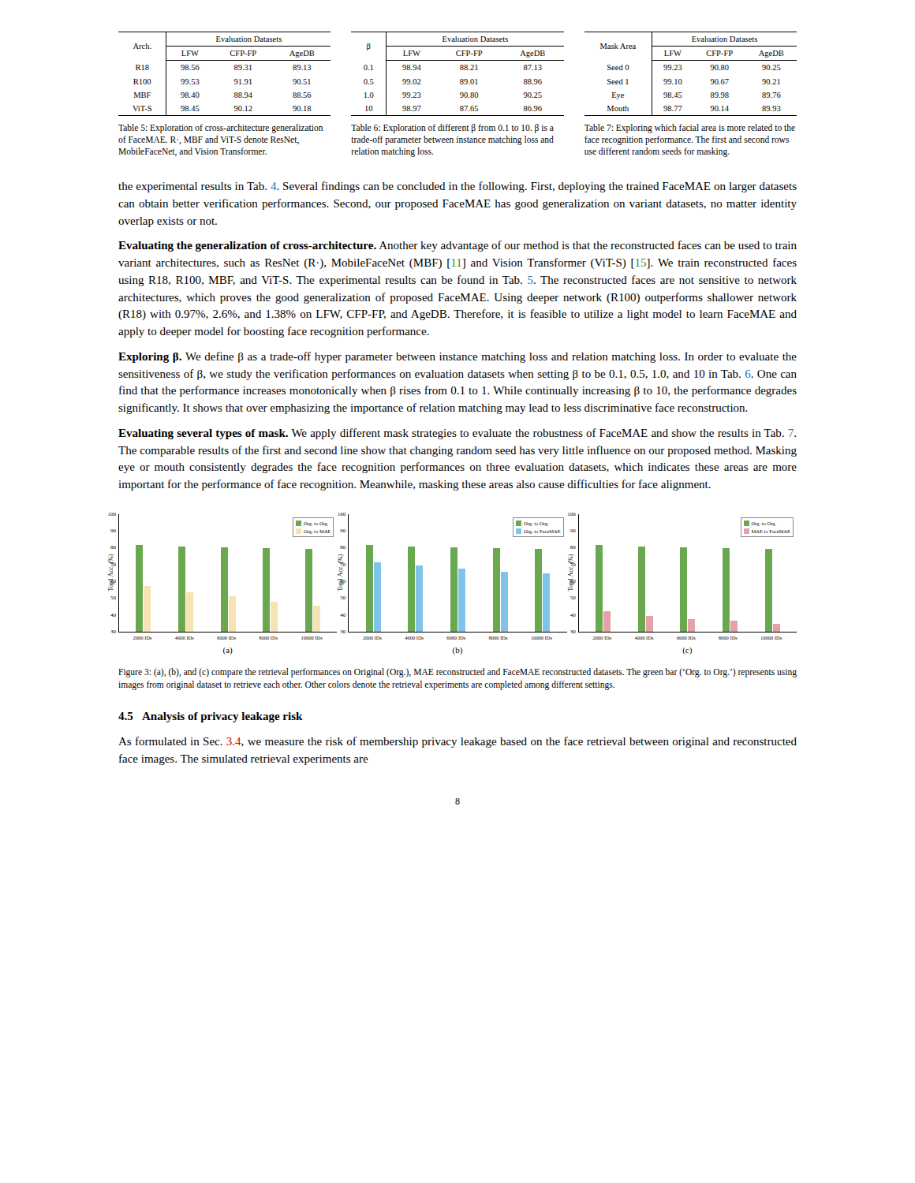| Arch. | Evaluation Datasets |
| LFW | CFP-FP | AgeDB |
| R18 | 98.56 | 89.31 | 89.13 |
| R100 | 99.53 | 91.91 | 90.51 |
| MBF | 98.40 | 88.94 | 88.56 |
| ViT-S | 98.45 | 90.12 | 90.18 |
Table 5: Exploration of cross-architecture generalization of FaceMAE. R·, MBF and ViT-S denote ResNet, MobileFaceNet, and Vision Transformer.
| β | Evaluation Datasets |
| LFW | CFP-FP | AgeDB |
| 0.1 | 98.94 | 88.21 | 87.13 |
| 0.5 | 99.02 | 89.01 | 88.96 |
| 1.0 | 99.23 | 90.80 | 90.25 |
| 10 | 98.97 | 87.65 | 86.96 |
Table 6: Exploration of different β from 0.1 to 10. β is a trade-off parameter between instance matching loss and relation matching loss.
| Mask Area | Evaluation Datasets |
| LFW | CFP-FP | AgeDB |
| Seed 0 | 99.23 | 90.80 | 90.25 |
| Seed 1 | 99.10 | 90.67 | 90.21 |
| Eye | 98.45 | 89.98 | 89.76 |
| Mouth | 98.77 | 90.14 | 89.93 |
Table 7: Exploring which facial area is more related to the face recognition performance. The first and second rows use different random seeds for masking.
the experimental results in Tab. 4. Several findings can be concluded in the following. First, deploying the trained FaceMAE on larger datasets can obtain better verification performances. Second, our proposed FaceMAE has good generalization on variant datasets, no matter identity overlap exists or not.
Evaluating the generalization of cross-architecture. Another key advantage of our method is that the reconstructed faces can be used to train variant architectures, such as ResNet (R·), MobileFaceNet (MBF) [11] and Vision Transformer (ViT-S) [15]. We train reconstructed faces using R18, R100, MBF, and ViT-S. The experimental results can be found in Tab. 5. The reconstructed faces are not sensitive to network architectures, which proves the good generalization of proposed FaceMAE. Using deeper network (R100) outperforms shallower network (R18) with 0.97%, 2.6%, and 1.38% on LFW, CFP-FP, and AgeDB. Therefore, it is feasible to utilize a light model to learn FaceMAE and apply to deeper model for boosting face recognition performance.
Exploring β. We define β as a trade-off hyper parameter between instance matching loss and relation matching loss. In order to evaluate the sensitiveness of β, we study the verification performances on evaluation datasets when setting β to be 0.1, 0.5, 1.0, and 10 in Tab. 6. One can find that the performance increases monotonically when β rises from 0.1 to 1. While continually increasing β to 10, the performance degrades significantly. It shows that over emphasizing the importance of relation matching may lead to less discriminative face reconstruction.
Evaluating several types of mask. We apply different mask strategies to evaluate the robustness of FaceMAE and show the results in Tab. 7. The comparable results of the first and second line show that changing random seed has very little influence on our proposed method. Masking eye or mouth consistently degrades the face recognition performances on three evaluation datasets, which indicates these areas are more important for the performance of face recognition. Meanwhile, masking these areas also cause difficulties for face alignment.
Top1 Acc. (%)
100 90 80 70 60 50 40 30
Org. to Org.
Org. to MAE
2000 IDs 4000 IDs 6000 IDs 8000 IDs 10000 IDs
(a)
Top1 Acc. (%)
100 90 80 70 60 50 40 30
Org. to Org.
Org. to FaceMAE
2000 IDs 4000 IDs 6000 IDs 8000 IDs 10000 IDs
(b)
Top1 Acc. (%)
100 90 80 70 60 50 40 30
Org. to Org.
MAE to FaceMAE
2000 IDs 4000 IDs 6000 IDs 8000 IDs 10000 IDs
(c)
Figure 3: (a), (b), and (c) compare the retrieval performances on Original (Org.), MAE reconstructed and FaceMAE reconstructed datasets. The green bar (‘Org. to Org.’) represents using images from original dataset to retrieve each other. Other colors denote the retrieval experiments are completed among different settings.
4.5 Analysis of privacy leakage risk
As formulated in Sec. 3.4, we measure the risk of membership privacy leakage based on the face retrieval between original and reconstructed face images. The simulated retrieval experiments are
8